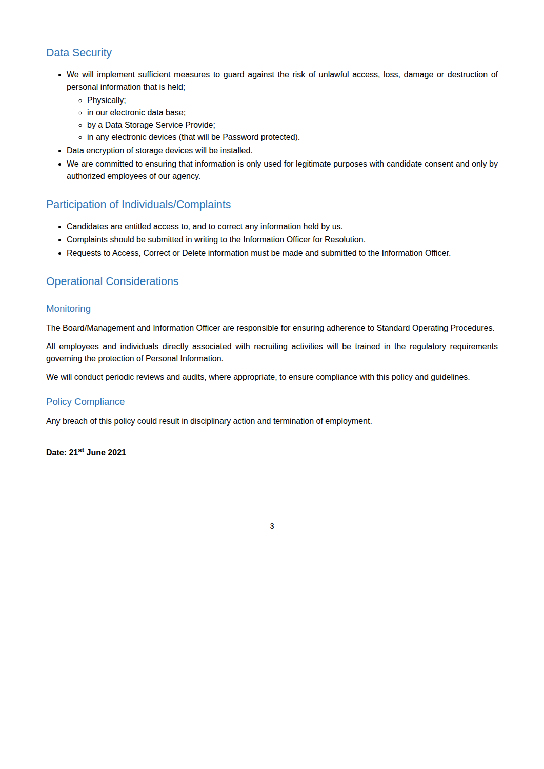Data Security
We will implement sufficient measures to guard against the risk of unlawful access, loss, damage or destruction of personal information that is held;
Physically;
in our electronic data base;
by a Data Storage Service Provide;
in any electronic devices (that will be Password protected).
Data encryption of storage devices will be installed.
We are committed to ensuring that information is only used for legitimate purposes with candidate consent and only by authorized employees of our agency.
Participation of Individuals/Complaints
Candidates are entitled access to, and to correct any information held by us.
Complaints should be submitted in writing to the Information Officer for Resolution.
Requests to Access, Correct or Delete information must be made and submitted to the Information Officer.
Operational Considerations
Monitoring
The Board/Management and Information Officer are responsible for ensuring adherence to Standard Operating Procedures.
All employees and individuals directly associated with recruiting activities will be trained in the regulatory requirements governing the protection of Personal Information.
We will conduct periodic reviews and audits, where appropriate, to ensure compliance with this policy and guidelines.
Policy Compliance
Any breach of this policy could result in disciplinary action and termination of employment.
Date: 21st June 2021
3